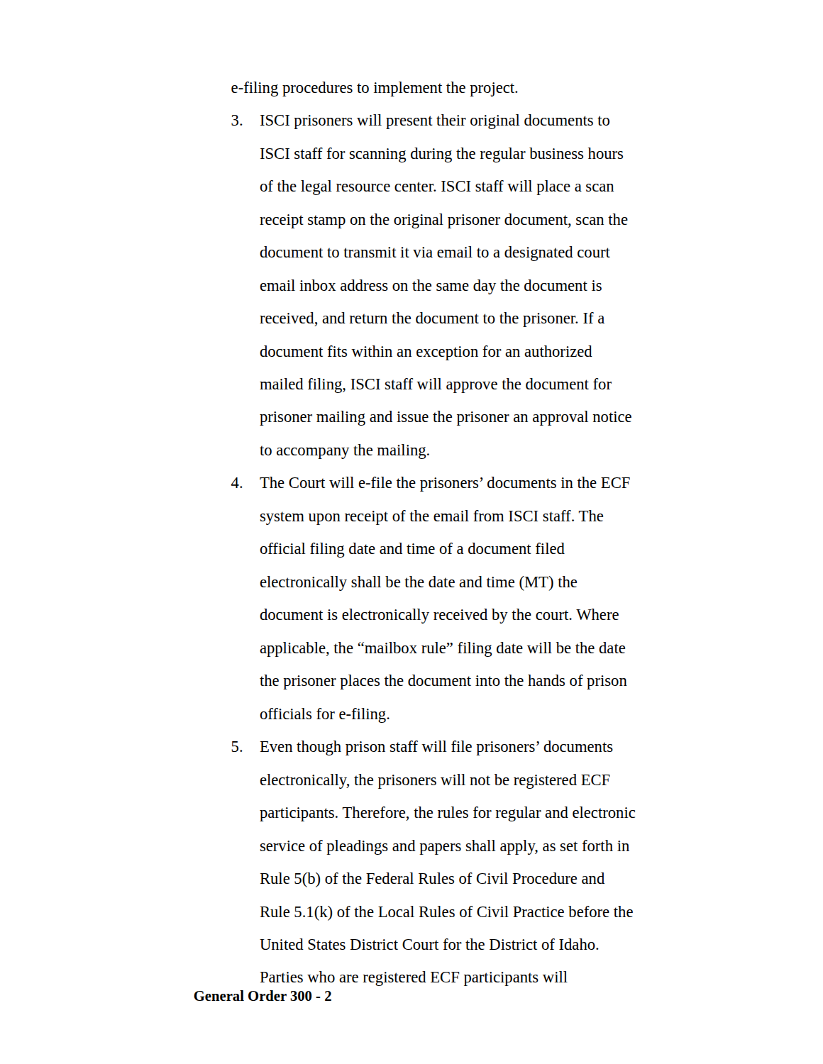e-filing procedures to implement the project.
3. ISCI prisoners will present their original documents to ISCI staff for scanning during the regular business hours of the legal resource center. ISCI staff will place a scan receipt stamp on the original prisoner document, scan the document to transmit it via email to a designated court email inbox address on the same day the document is received, and return the document to the prisoner. If a document fits within an exception for an authorized mailed filing, ISCI staff will approve the document for prisoner mailing and issue the prisoner an approval notice to accompany the mailing.
4. The Court will e-file the prisoners’ documents in the ECF system upon receipt of the email from ISCI staff. The official filing date and time of a document filed electronically shall be the date and time (MT) the document is electronically received by the court. Where applicable, the “mailbox rule” filing date will be the date the prisoner places the document into the hands of prison officials for e-filing.
5. Even though prison staff will file prisoners’ documents electronically, the prisoners will not be registered ECF participants. Therefore, the rules for regular and electronic service of pleadings and papers shall apply, as set forth in Rule 5(b) of the Federal Rules of Civil Procedure and Rule 5.1(k) of the Local Rules of Civil Practice before the United States District Court for the District of Idaho. Parties who are registered ECF participants will
General Order 300 - 2